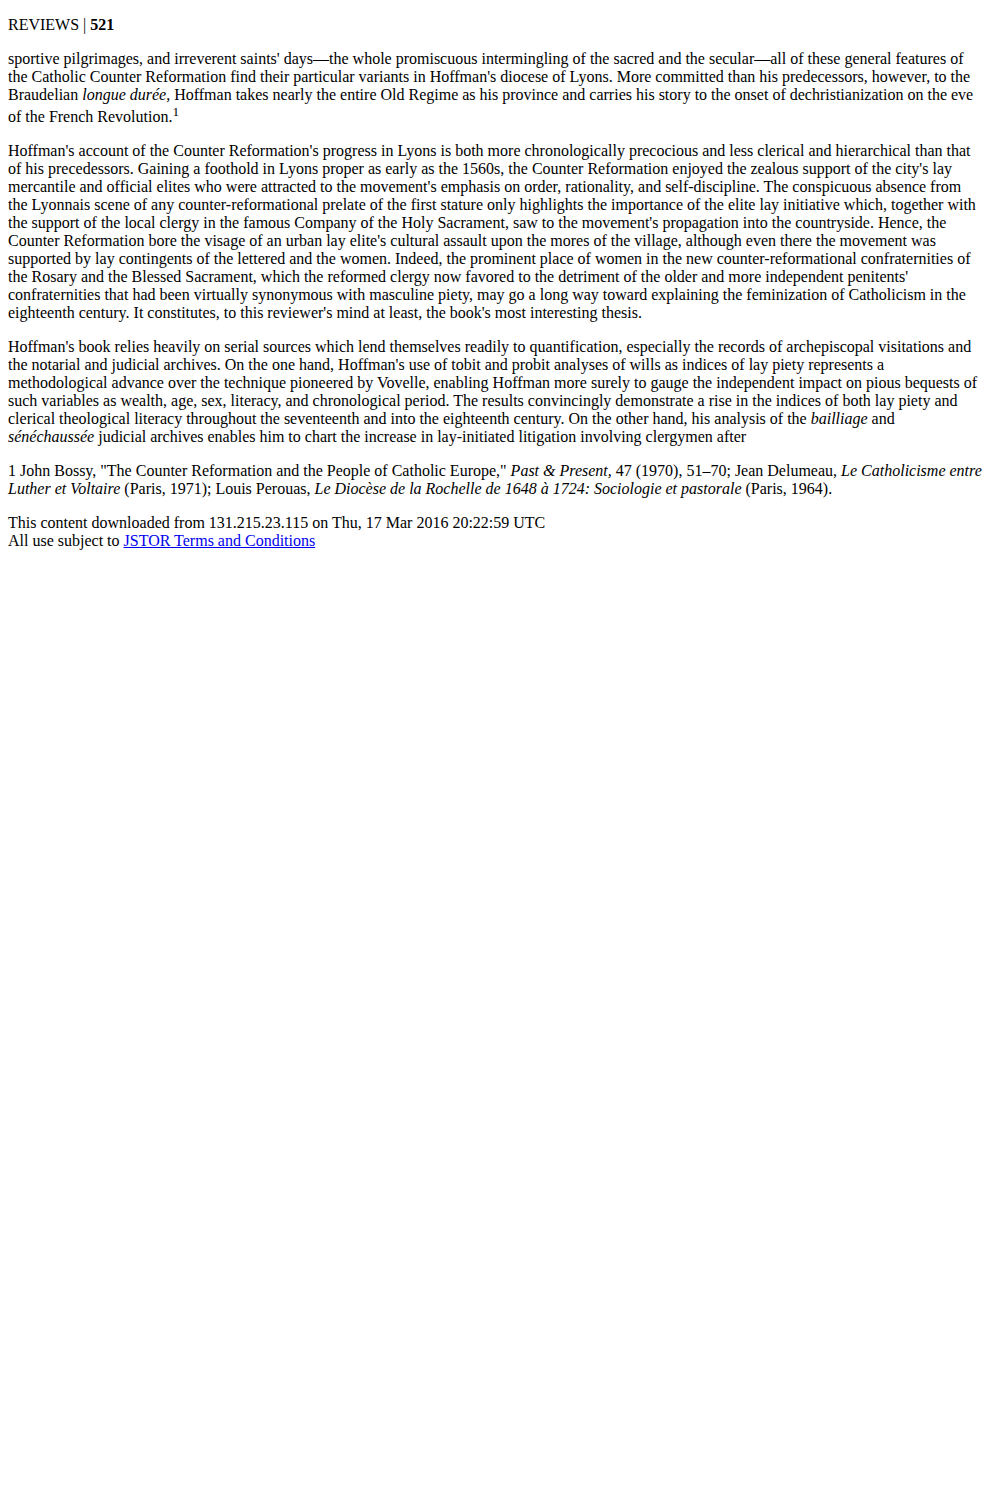REVIEWS | 521
sportive pilgrimages, and irreverent saints' days—the whole promiscuous intermingling of the sacred and the secular—all of these general features of the Catholic Counter Reformation find their particular variants in Hoffman's diocese of Lyons. More committed than his predecessors, however, to the Braudelian longue durée, Hoffman takes nearly the entire Old Regime as his province and carries his story to the onset of dechristianization on the eve of the French Revolution.1
Hoffman's account of the Counter Reformation's progress in Lyons is both more chronologically precocious and less clerical and hierarchical than that of his precedessors. Gaining a foothold in Lyons proper as early as the 1560s, the Counter Reformation enjoyed the zealous support of the city's lay mercantile and official elites who were attracted to the movement's emphasis on order, rationality, and self-discipline. The conspicuous absence from the Lyonnais scene of any counter-reformational prelate of the first stature only highlights the importance of the elite lay initiative which, together with the support of the local clergy in the famous Company of the Holy Sacrament, saw to the movement's propagation into the countryside. Hence, the Counter Reformation bore the visage of an urban lay elite's cultural assault upon the mores of the village, although even there the movement was supported by lay contingents of the lettered and the women. Indeed, the prominent place of women in the new counter-reformational confraternities of the Rosary and the Blessed Sacrament, which the reformed clergy now favored to the detriment of the older and more independent penitents' confraternities that had been virtually synonymous with masculine piety, may go a long way toward explaining the feminization of Catholicism in the eighteenth century. It constitutes, to this reviewer's mind at least, the book's most interesting thesis.
Hoffman's book relies heavily on serial sources which lend themselves readily to quantification, especially the records of archepiscopal visitations and the notarial and judicial archives. On the one hand, Hoffman's use of tobit and probit analyses of wills as indices of lay piety represents a methodological advance over the technique pioneered by Vovelle, enabling Hoffman more surely to gauge the independent impact on pious bequests of such variables as wealth, age, sex, literacy, and chronological period. The results convincingly demonstrate a rise in the indices of both lay piety and clerical theological literacy throughout the seventeenth and into the eighteenth century. On the other hand, his analysis of the bailliage and sénéchaussée judicial archives enables him to chart the increase in lay-initiated litigation involving clergymen after
1 John Bossy, "The Counter Reformation and the People of Catholic Europe," Past & Present, 47 (1970), 51–70; Jean Delumeau, Le Catholicisme entre Luther et Voltaire (Paris, 1971); Louis Perouas, Le Diocèse de la Rochelle de 1648 à 1724: Sociologie et pastorale (Paris, 1964).
This content downloaded from 131.215.23.115 on Thu, 17 Mar 2016 20:22:59 UTC
All use subject to JSTOR Terms and Conditions